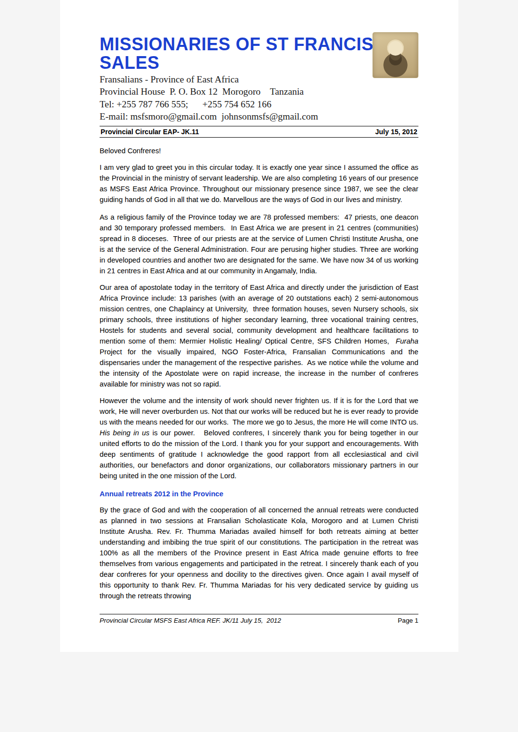MISSIONARIES OF ST FRANCIS DE SALES
Fransalians - Province of East Africa
Provincial House P. O. Box 12 Morogoro Tanzania
Tel: +255 787 766 555; +255 754 652 166
E-mail: msfsmoro@gmail.com johnsonmsfs@gmail.com
Provincial Circular EAP- JK.11 July 15, 2012
Beloved Confreres!
I am very glad to greet you in this circular today. It is exactly one year since I assumed the office as the Provincial in the ministry of servant leadership. We are also completing 16 years of our presence as MSFS East Africa Province. Throughout our missionary presence since 1987, we see the clear guiding hands of God in all that we do. Marvellous are the ways of God in our lives and ministry.
As a religious family of the Province today we are 78 professed members: 47 priests, one deacon and 30 temporary professed members. In East Africa we are present in 21 centres (communities) spread in 8 dioceses. Three of our priests are at the service of Lumen Christi Institute Arusha, one is at the service of the General Administration. Four are perusing higher studies. Three are working in developed countries and another two are designated for the same. We have now 34 of us working in 21 centres in East Africa and at our community in Angamaly, India.
Our area of apostolate today in the territory of East Africa and directly under the jurisdiction of East Africa Province include: 13 parishes (with an average of 20 outstations each) 2 semi-autonomous mission centres, one Chaplaincy at University, three formation houses, seven Nursery schools, six primary schools, three institutions of higher secondary learning, three vocational training centres, Hostels for students and several social, community development and healthcare facilitations to mention some of them: Mermier Holistic Healing/ Optical Centre, SFS Children Homes, Furaha Project for the visually impaired, NGO Foster-Africa, Fransalian Communications and the dispensaries under the management of the respective parishes. As we notice while the volume and the intensity of the Apostolate were on rapid increase, the increase in the number of confreres available for ministry was not so rapid.
However the volume and the intensity of work should never frighten us. If it is for the Lord that we work, He will never overburden us. Not that our works will be reduced but he is ever ready to provide us with the means needed for our works. The more we go to Jesus, the more He will come INTO us. His being in us is our power. Beloved confreres, I sincerely thank you for being together in our united efforts to do the mission of the Lord. I thank you for your support and encouragements. With deep sentiments of gratitude I acknowledge the good rapport from all ecclesiastical and civil authorities, our benefactors and donor organizations, our collaborators missionary partners in our being united in the one mission of the Lord.
Annual retreats 2012 in the Province
By the grace of God and with the cooperation of all concerned the annual retreats were conducted as planned in two sessions at Fransalian Scholasticate Kola, Morogoro and at Lumen Christi Institute Arusha. Rev. Fr. Thumma Mariadas availed himself for both retreats aiming at better understanding and imbibing the true spirit of our constitutions. The participation in the retreat was 100% as all the members of the Province present in East Africa made genuine efforts to free themselves from various engagements and participated in the retreat. I sincerely thank each of you dear confreres for your openness and docility to the directives given. Once again I avail myself of this opportunity to thank Rev. Fr. Thumma Mariadas for his very dedicated service by guiding us through the retreats throwing
Provincial Circular MSFS East Africa REF. JK/11 July 15, 2012 Page 1